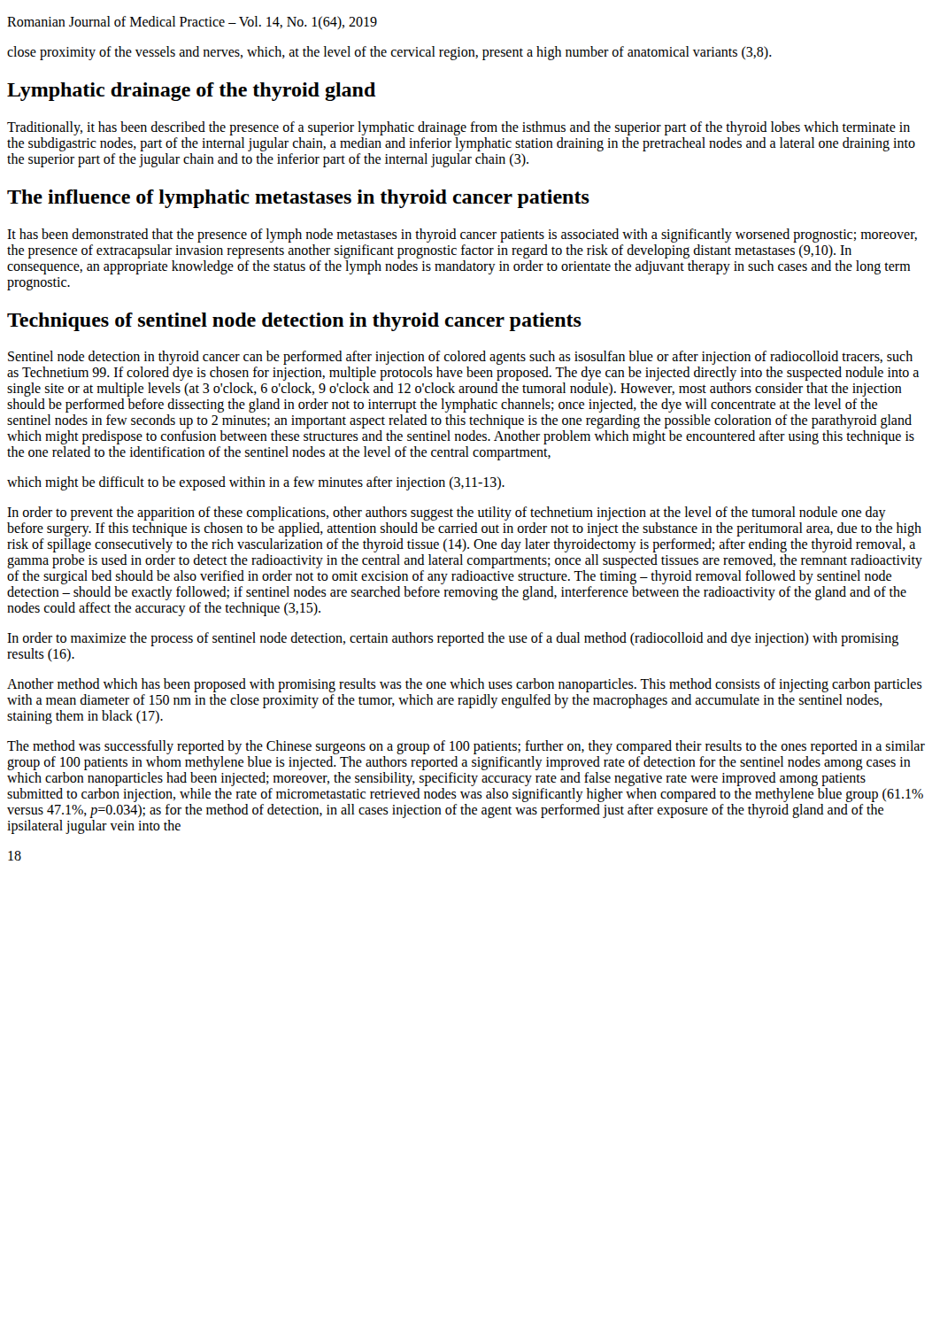Romanian Journal of Medical Practice – Vol. 14, No. 1(64), 2019
close proximity of the vessels and nerves, which, at the level of the cervical region, present a high number of anatomical variants (3,8).
Lymphatic drainage of the thyroid gland
Traditionally, it has been described the presence of a superior lymphatic drainage from the isthmus and the superior part of the thyroid lobes which terminate in the subdigastric nodes, part of the internal jugular chain, a median and inferior lymphatic station draining in the pretracheal nodes and a lateral one draining into the superior part of the jugular chain and to the inferior part of the internal jugular chain (3).
The influence of lymphatic metastases in thyroid cancer patients
It has been demonstrated that the presence of lymph node metastases in thyroid cancer patients is associated with a significantly worsened prognostic; moreover, the presence of extracapsular invasion represents another significant prognostic factor in regard to the risk of developing distant metastases (9,10). In consequence, an appropriate knowledge of the status of the lymph nodes is mandatory in order to orientate the adjuvant therapy in such cases and the long term prognostic.
Techniques of sentinel node detection in thyroid cancer patients
Sentinel node detection in thyroid cancer can be performed after injection of colored agents such as isosulfan blue or after injection of radiocolloid tracers, such as Technetium 99. If colored dye is chosen for injection, multiple protocols have been proposed. The dye can be injected directly into the suspected nodule into a single site or at multiple levels (at 3 o'clock, 6 o'clock, 9 o'clock and 12 o'clock around the tumoral nodule). However, most authors consider that the injection should be performed before dissecting the gland in order not to interrupt the lymphatic channels; once injected, the dye will concentrate at the level of the sentinel nodes in few seconds up to 2 minutes; an important aspect related to this technique is the one regarding the possible coloration of the parathyroid gland which might predispose to confusion between these structures and the sentinel nodes. Another problem which might be encountered after using this technique is the one related to the identification of the sentinel nodes at the level of the central compartment,
which might be difficult to be exposed within in a few minutes after injection (3,11-13).
In order to prevent the apparition of these complications, other authors suggest the utility of technetium injection at the level of the tumoral nodule one day before surgery. If this technique is chosen to be applied, attention should be carried out in order not to inject the substance in the peritumoral area, due to the high risk of spillage consecutively to the rich vascularization of the thyroid tissue (14). One day later thyroidectomy is performed; after ending the thyroid removal, a gamma probe is used in order to detect the radioactivity in the central and lateral compartments; once all suspected tissues are removed, the remnant radioactivity of the surgical bed should be also verified in order not to omit excision of any radioactive structure. The timing – thyroid removal followed by sentinel node detection – should be exactly followed; if sentinel nodes are searched before removing the gland, interference between the radioactivity of the gland and of the nodes could affect the accuracy of the technique (3,15).
In order to maximize the process of sentinel node detection, certain authors reported the use of a dual method (radiocolloid and dye injection) with promising results (16).
Another method which has been proposed with promising results was the one which uses carbon nanoparticles. This method consists of injecting carbon particles with a mean diameter of 150 nm in the close proximity of the tumor, which are rapidly engulfed by the macrophages and accumulate in the sentinel nodes, staining them in black (17).
The method was successfully reported by the Chinese surgeons on a group of 100 patients; further on, they compared their results to the ones reported in a similar group of 100 patients in whom methylene blue is injected. The authors reported a significantly improved rate of detection for the sentinel nodes among cases in which carbon nanoparticles had been injected; moreover, the sensibility, specificity accuracy rate and false negative rate were improved among patients submitted to carbon injection, while the rate of micrometastatic retrieved nodes was also significantly higher when compared to the methylene blue group (61.1% versus 47.1%, p=0.034); as for the method of detection, in all cases injection of the agent was performed just after exposure of the thyroid gland and of the ipsilateral jugular vein into the
18